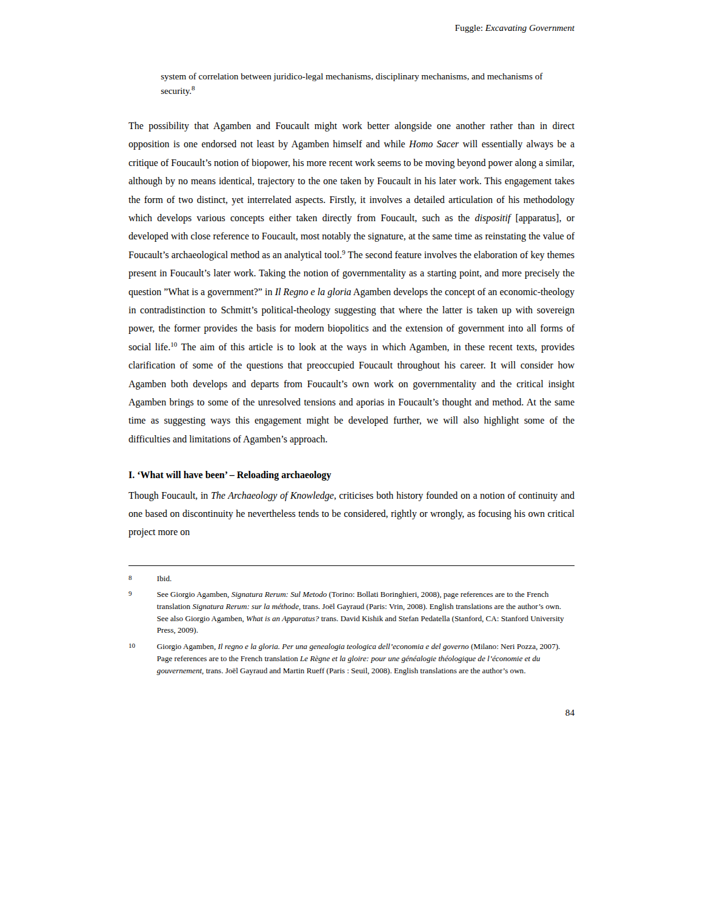Fuggle: Excavating Government
system of correlation between juridico-legal mechanisms, disciplinary mechanisms, and mechanisms of security.8
The possibility that Agamben and Foucault might work better alongside one another rather than in direct opposition is one endorsed not least by Agamben himself and while Homo Sacer will essentially always be a critique of Foucault’s notion of biopower, his more recent work seems to be moving beyond power along a similar, although by no means identical, trajectory to the one taken by Foucault in his later work. This engagement takes the form of two distinct, yet interrelated aspects. Firstly, it involves a detailed articulation of his methodology which develops various concepts either taken directly from Foucault, such as the dispositif [apparatus], or developed with close reference to Foucault, most notably the signature, at the same time as reinstating the value of Foucault’s archaeological method as an analytical tool.9 The second feature involves the elaboration of key themes present in Foucault’s later work. Taking the notion of governmentality as a starting point, and more precisely the question ”What is a government?” in Il Regno e la gloria Agamben develops the concept of an economic-theology in contradistinction to Schmitt’s political-theology suggesting that where the latter is taken up with sovereign power, the former provides the basis for modern biopolitics and the extension of government into all forms of social life.10 The aim of this article is to look at the ways in which Agamben, in these recent texts, provides clarification of some of the questions that preoccupied Foucault throughout his career. It will consider how Agamben both develops and departs from Foucault’s own work on governmentality and the critical insight Agamben brings to some of the unresolved tensions and aporias in Foucault’s thought and method. At the same time as suggesting ways this engagement might be developed further, we will also highlight some of the difficulties and limitations of Agamben’s approach.
I. ‘What will have been’ – Reloading archaeology
Though Foucault, in The Archaeology of Knowledge, criticises both history founded on a notion of continuity and one based on discontinuity he nevertheless tends to be considered, rightly or wrongly, as focusing his own critical project more on
8 Ibid.
9 See Giorgio Agamben, Signatura Rerum: Sul Metodo (Torino: Bollati Boringhieri, 2008), page references are to the French translation Signatura Rerum: sur la méthode, trans. Joël Gayraud (Paris: Vrin, 2008). English translations are the author’s own. See also Giorgio Agamben, What is an Apparatus? trans. David Kishik and Stefan Pedatella (Stanford, CA: Stanford University Press, 2009).
10 Giorgio Agamben, Il regno e la gloria. Per una genealogia teologica dell’economia e del governo (Milano: Neri Pozza, 2007). Page references are to the French translation Le Règne et la gloire: pour une généalogie théologique de l’économie et du gouvernement, trans. Joël Gayraud and Martin Rueff (Paris : Seuil, 2008). English translations are the author’s own.
84